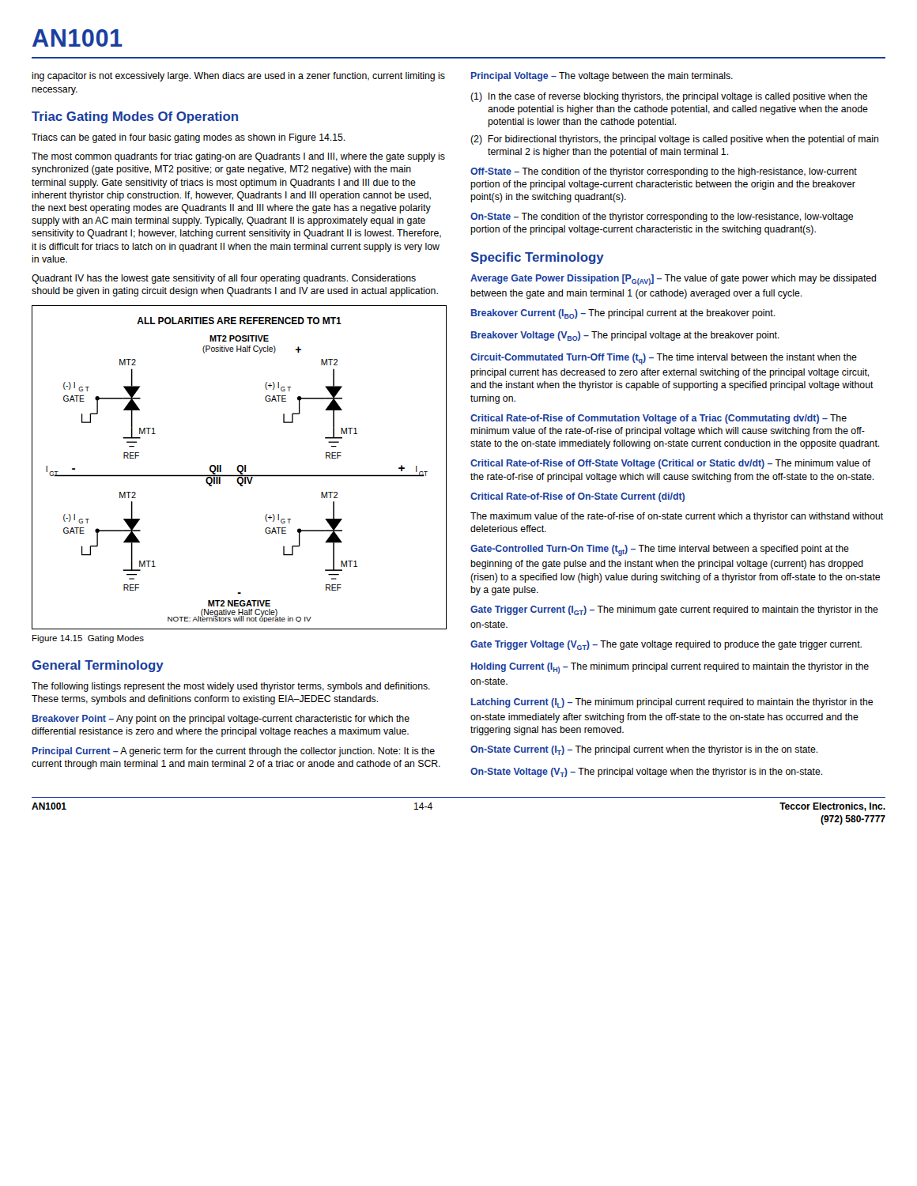AN1001
ing capacitor is not excessively large. When diacs are used in a zener function, current limiting is necessary.
Triac Gating Modes Of Operation
Triacs can be gated in four basic gating modes as shown in Figure 14.15.
The most common quadrants for triac gating-on are Quadrants I and III, where the gate supply is synchronized (gate positive, MT2 positive; or gate negative, MT2 negative) with the main terminal supply. Gate sensitivity of triacs is most optimum in Quadrants I and III due to the inherent thyristor chip construction. If, however, Quadrants I and III operation cannot be used, the next best operating modes are Quadrants II and III where the gate has a negative polarity supply with an AC main terminal supply. Typically, Quadrant II is approximately equal in gate sensitivity to Quadrant I; however, latching current sensitivity in Quadrant II is lowest. Therefore, it is difficult for triacs to latch on in quadrant II when the main terminal current supply is very low in value.
Quadrant IV has the lowest gate sensitivity of all four operating quadrants. Considerations should be given in gating circuit design when Quadrants I and IV are used in actual application.
ALL POLARITIES ARE REFERENCED TO MT1 MT2 POSITIVE (Positive Half Cycle) MT2 MT1 REF (-) I G T GATE MT2 MT1 REF (+) I G T GATE + I GT - + I GT QII QI QIII QIV MT2 MT1 REF (-) I G T GATE MT2 MT1 REF (+) I G T GATE - MT2 NEGATIVE (Negative Half Cycle) NOTE: Alternistors will not operate in Q IV
Figure 14.15 Gating Modes
General Terminology
The following listings represent the most widely used thyristor terms, symbols and definitions. These terms, symbols and definitions conform to existing EIA–JEDEC standards.
Breakover Point – Any point on the principal voltage-current characteristic for which the differential resistance is zero and where the principal voltage reaches a maximum value.
Principal Current – A generic term for the current through the collector junction. Note: It is the current through main terminal 1 and main terminal 2 of a triac or anode and cathode of an SCR.
Principal Voltage – The voltage between the main terminals.
(1) In the case of reverse blocking thyristors, the principal voltage is called positive when the anode potential is higher than the cathode potential, and called negative when the anode potential is lower than the cathode potential.
(2) For bidirectional thyristors, the principal voltage is called positive when the potential of main terminal 2 is higher than the potential of main terminal 1.
Off-State – The condition of the thyristor corresponding to the high-resistance, low-current portion of the principal voltage-current characteristic between the origin and the breakover point(s) in the switching quadrant(s).
On-State – The condition of the thyristor corresponding to the low-resistance, low-voltage portion of the principal voltage-current characteristic in the switching quadrant(s).
Specific Terminology
Average Gate Power Dissipation [PG(AV)] – The value of gate power which may be dissipated between the gate and main terminal 1 (or cathode) averaged over a full cycle.
Breakover Current (IBO) – The principal current at the breakover point.
Breakover Voltage (VBO) – The principal voltage at the breakover point.
Circuit-Commutated Turn-Off Time (tq) – The time interval between the instant when the principal current has decreased to zero after external switching of the principal voltage circuit, and the instant when the thyristor is capable of supporting a specified principal voltage without turning on.
Critical Rate-of-Rise of Commutation Voltage of a Triac (Commutating dv/dt) – The minimum value of the rate-of-rise of principal voltage which will cause switching from the off-state to the on-state immediately following on-state current conduction in the opposite quadrant.
Critical Rate-of-Rise of Off-State Voltage (Critical or Static dv/dt) – The minimum value of the rate-of-rise of principal voltage which will cause switching from the off-state to the on-state.
Critical Rate-of-Rise of On-State Current (di/dt)
The maximum value of the rate-of-rise of on-state current which a thyristor can withstand without deleterious effect.
Gate-Controlled Turn-On Time (tgt) – The time interval between a specified point at the beginning of the gate pulse and the instant when the principal voltage (current) has dropped (risen) to a specified low (high) value during switching of a thyristor from off-state to the on-state by a gate pulse.
Gate Trigger Current (IGT) – The minimum gate current required to maintain the thyristor in the on-state.
Gate Trigger Voltage (VGT) – The gate voltage required to produce the gate trigger current.
Holding Current (IH) – The minimum principal current required to maintain the thyristor in the on-state.
Latching Current (IL) – The minimum principal current required to maintain the thyristor in the on-state immediately after switching from the off-state to the on-state has occurred and the triggering signal has been removed.
On-State Current (IT) – The principal current when the thyristor is in the on state.
On-State Voltage (VT) – The principal voltage when the thyristor is in the on-state.
AN1001
14-4
Teccor Electronics, Inc.
(972) 580-7777